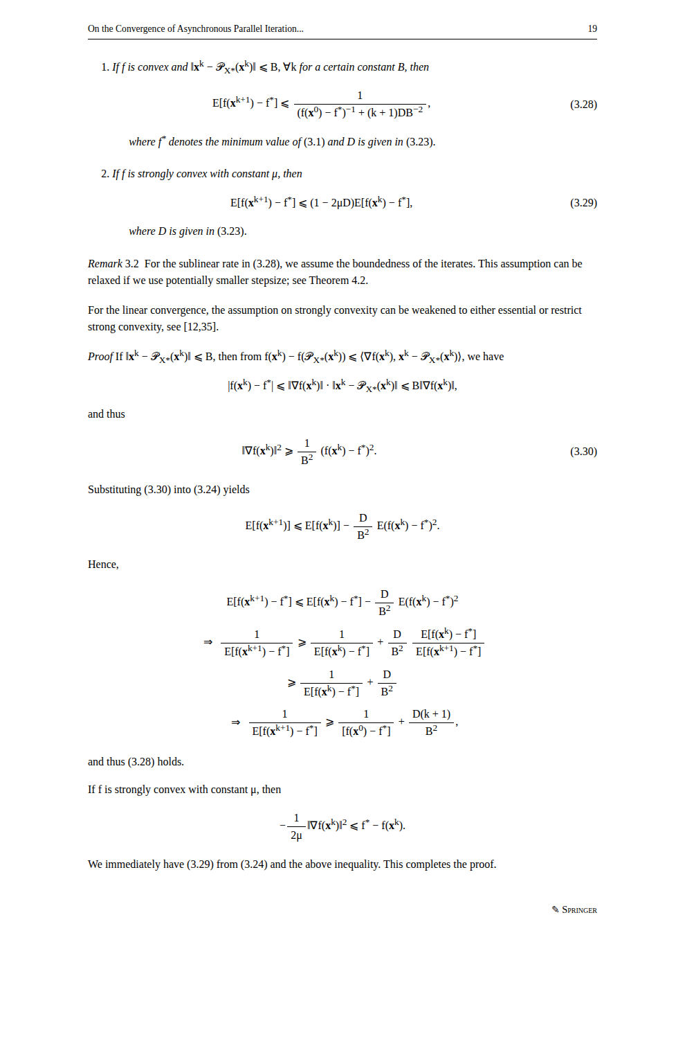On the Convergence of Asynchronous Parallel Iteration... 19
If f is convex and ‖xk − 𝒫X*(xk)‖ ⩽ B, ∀k for a certain constant B, then
E[f(xk+1) − f*] ⩽ 1 (f(x0) − f*)−1 + (k + 1)DB−2 ,
(3.28)
where f* denotes the minimum value of (3.1) and D is given in (3.23).
If f is strongly convex with constant μ, then
E[f(xk+1) − f*] ⩽ (1 − 2μD)E[f(xk) − f*],
(3.29)
where D is given in (3.23).
Remark 3.2 For the sublinear rate in (3.28), we assume the boundedness of the iterates. This assumption can be relaxed if we use potentially smaller stepsize; see Theorem 4.2.
For the linear convergence, the assumption on strongly convexity can be weakened to either essential or restrict strong convexity, see [12,35].
Proof If ‖xk − 𝒫X*(xk)‖ ⩽ B, then from f(xk) − f(𝒫X*(xk)) ⩽ ⟨∇f(xk), xk − 𝒫X*(xk)⟩, we have
|f(xk) − f*| ⩽ ‖∇f(xk)‖ · ‖xk − 𝒫X*(xk)‖ ⩽ B‖∇f(xk)‖,
and thus
‖∇f(xk)‖2 ⩾ 1 B2 (f(xk) − f*)2.
(3.30)
Substituting (3.30) into (3.24) yields
E[f(xk+1)] ⩽ E[f(xk)] − DB2 E(f(xk) − f*)2.
Hence,
E[f(xk+1) − f*] ⩽ E[f(xk) − f*] − DB2 E(f(xk) − f*)2 ⇒ 1 E[f(xk+1) − f*] ⩾ 1 E[f(xk) − f*] + DB2 E[f(xk) − f*] E[f(xk+1) − f*] ⩾ 1 E[f(xk) − f*] + DB2 ⇒ 1 E[f(xk+1) − f*] ⩾ 1[f(x0) − f*] + D(k + 1) B2,
and thus (3.28) holds.
If f is strongly convex with constant μ, then
−12μ‖∇f(xk)‖2 ⩽ f* − f(xk).
We immediately have (3.29) from (3.24) and the above inequality. This completes the proof.
✎ Springer